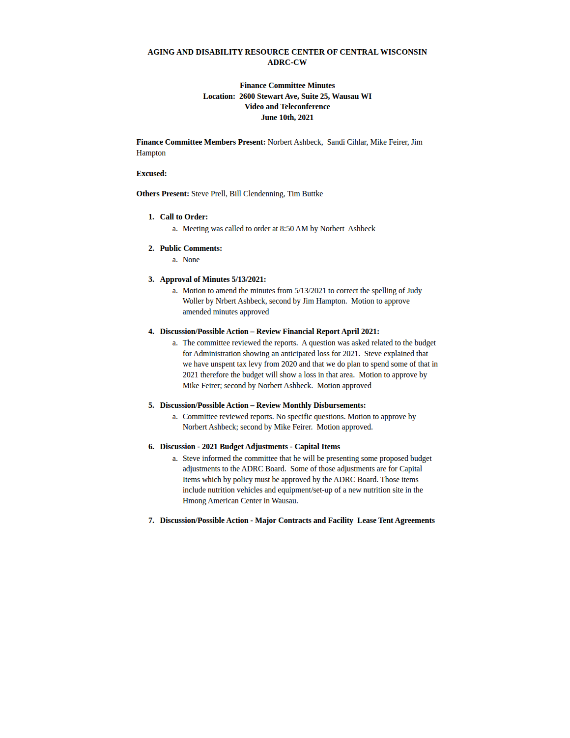AGING AND DISABILITY RESOURCE CENTER OF CENTRAL WISCONSIN
ADRC-CW
Finance Committee Minutes
Location: 2600 Stewart Ave, Suite 25, Wausau WI
Video and Teleconference
June 10th, 2021
Finance Committee Members Present: Norbert Ashbeck, Sandi Cihlar, Mike Feirer, Jim Hampton
Excused:
Others Present: Steve Prell, Bill Clendenning, Tim Buttke
Call to Order:
Meeting was called to order at 8:50 AM by Norbert Ashbeck
Public Comments:
None
Approval of Minutes 5/13/2021:
Motion to amend the minutes from 5/13/2021 to correct the spelling of Judy Woller by Nrbert Ashbeck, second by Jim Hampton. Motion to approve amended minutes approved
Discussion/Possible Action – Review Financial Report April 2021:
The committee reviewed the reports. A question was asked related to the budget for Administration showing an anticipated loss for 2021. Steve explained that we have unspent tax levy from 2020 and that we do plan to spend some of that in 2021 therefore the budget will show a loss in that area. Motion to approve by Mike Feirer; second by Norbert Ashbeck. Motion approved
Discussion/Possible Action – Review Monthly Disbursements:
Committee reviewed reports. No specific questions. Motion to approve by Norbert Ashbeck; second by Mike Feirer. Motion approved.
Discussion - 2021 Budget Adjustments - Capital Items
Steve informed the committee that he will be presenting some proposed budget adjustments to the ADRC Board. Some of those adjustments are for Capital Items which by policy must be approved by the ADRC Board. Those items include nutrition vehicles and equipment/set-up of a new nutrition site in the Hmong American Center in Wausau.
Discussion/Possible Action - Major Contracts and Facility Lease Tent Agreements